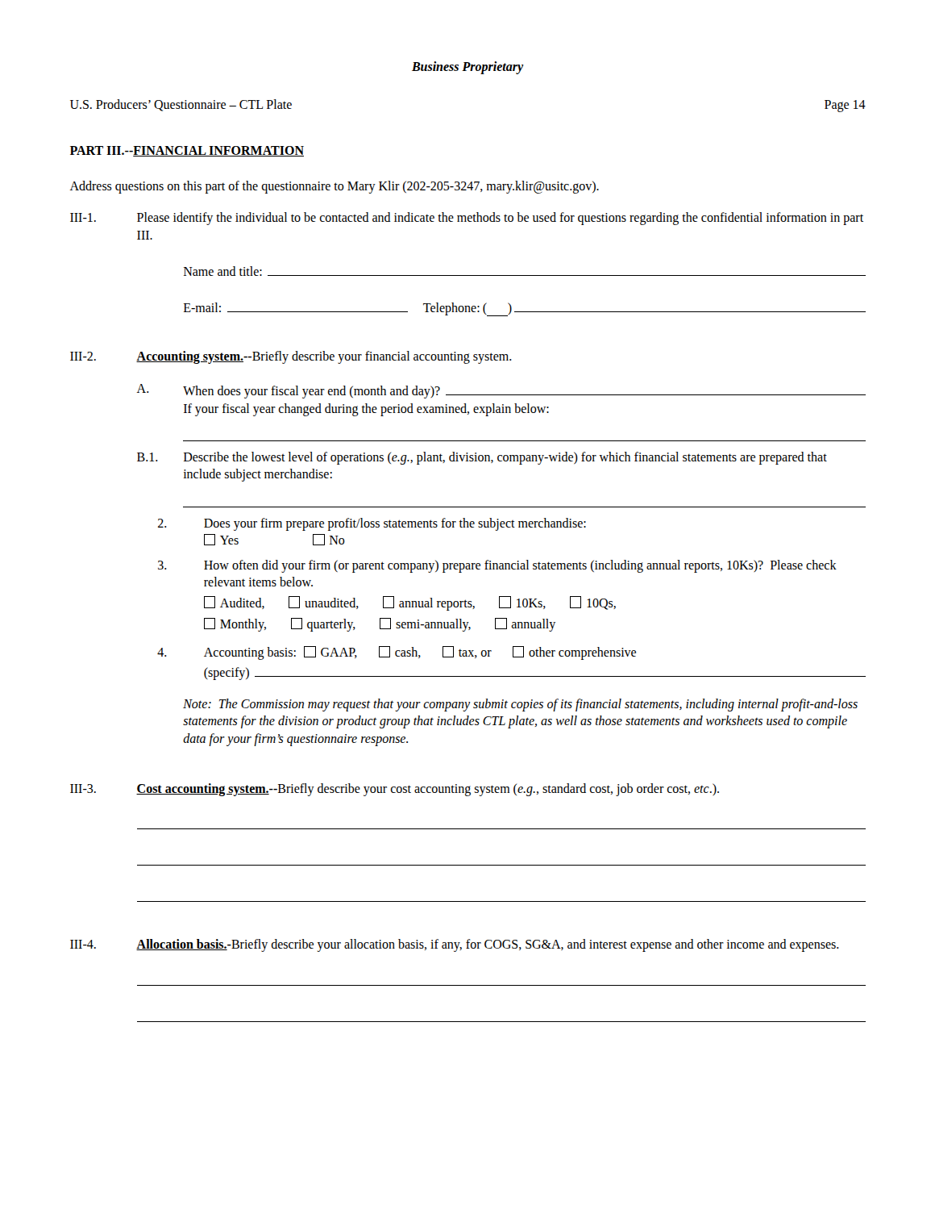Business Proprietary
U.S. Producers’ Questionnaire – CTL Plate
Page 14
PART III.--FINANCIAL INFORMATION
Address questions on this part of the questionnaire to Mary Klir (202-205-3247, mary.klir@usitc.gov).
III-1.
Please identify the individual to be contacted and indicate the methods to be used for questions regarding the confidential information in part III.
Name and title:
E-mail:
Telephone:
( )
III-2.
Accounting system.--Briefly describe your financial accounting system.
A.
When does your fiscal year end (month and day)?
If your fiscal year changed during the period examined, explain below:
B.1.
Describe the lowest level of operations (e.g., plant, division, company-wide) for which financial statements are prepared that include subject merchandise:
2.
Does your firm prepare profit/loss statements for the subject merchandise:
Yes No
3.
How often did your firm (or parent company) prepare financial statements (including annual reports, 10Ks)? Please check relevant items below.
Audited, unaudited, annual reports, 10Ks, 10Qs,
Monthly, quarterly, semi-annually, annually
4.
Accounting basis:
GAAP, cash, tax, or other comprehensive
(specify)
Note: The Commission may request that your company submit copies of its financial statements, including internal profit-and-loss statements for the division or product group that includes CTL plate, as well as those statements and worksheets used to compile data for your firm’s questionnaire response.
III-3.
Cost accounting system.--Briefly describe your cost accounting system (e.g., standard cost, job order cost, etc.).
III-4.
Allocation basis.-Briefly describe your allocation basis, if any, for COGS, SG&A, and interest expense and other income and expenses.